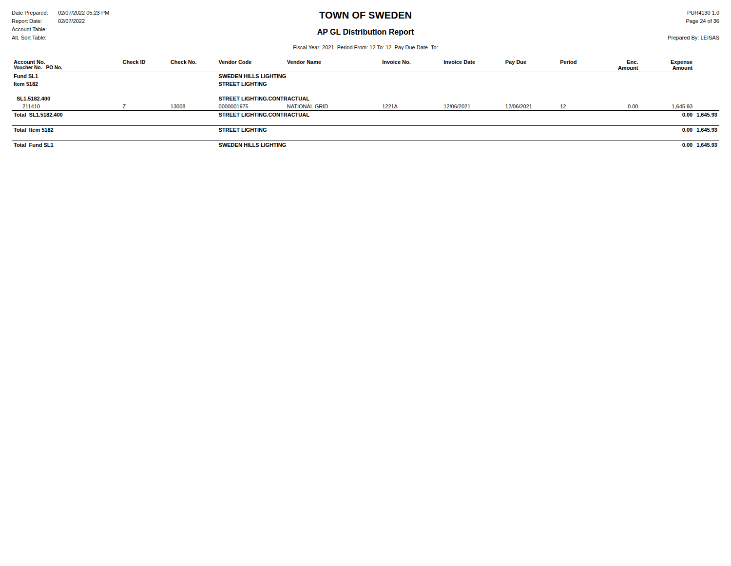Date Prepared: 02/07/2022 05:23 PM
Report Date: 02/07/2022
Account Table:
Alt. Sort Table:
PUR4130 1.0
Page 24 of 36
Prepared By: LEISAS
TOWN OF SWEDEN
AP GL Distribution Report
Fiscal Year: 2021 Period From: 12 To: 12 Pay Due Date To:
| Account No. Voucher No. PO No. | Check ID | Check No. | Vendor Code | Vendor Name | Invoice No. | Invoice Date | Pay Due | Period | Enc. Amount | Expense Amount |
| --- | --- | --- | --- | --- | --- | --- | --- | --- | --- | --- |
| Fund SL1 | | | SWEDEN HILLS LIGHTING | | | | | | |
| Item 5182 | | | STREET LIGHTING | | | | | | |
| SL1.5182.400 | | | STREET LIGHTING.CONTRACTUAL | | | | | | |
| 211410 | Z | 13008 | 0000001975 | NATIONAL GRID | 1221A | 12/06/2021 | 12/06/2021 | 12 | 0.00 | 1,645.93 |
| Total SL1.5182.400 | | | STREET LIGHTING.CONTRACTUAL | | | | | 0.00 | 1,645.93 |
| Total Item 5182 | | | STREET LIGHTING | | | | | 0.00 | 1,645.93 |
| Total Fund SL1 | | | SWEDEN HILLS LIGHTING | | | | | 0.00 | 1,645.93 |